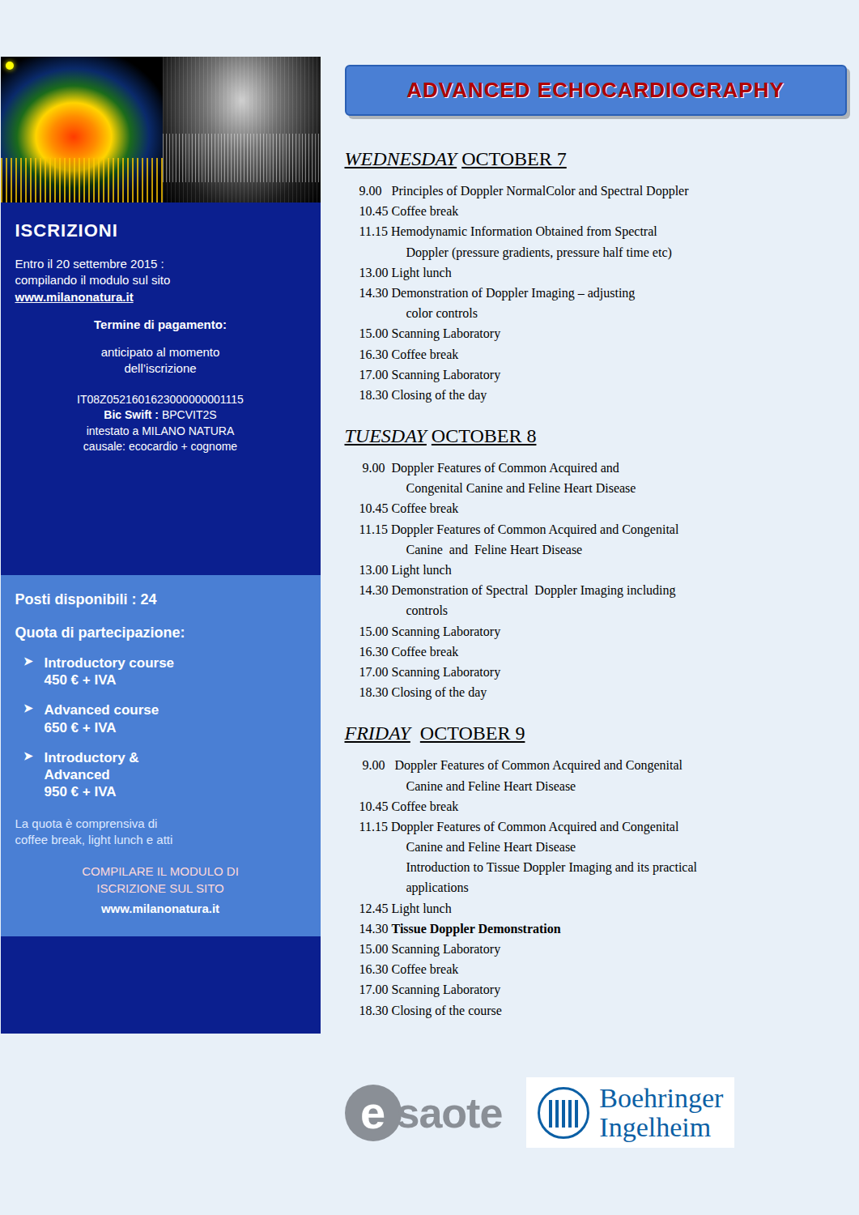ISCRIZIONI
Entro il 20 settembre 2015 :
compilando il modulo sul sito
www.milanonatura.it
Termine di pagamento:
anticipato al momento
dell’iscrizione
IT08Z0521601623000000001115
Bic Swift : BPCVIT2S
intestato a MILANO NATURA
causale: ecocardio + cognome
Posti disponibili : 24
Quota di partecipazione:
Introductory course
450 € + IVA
Advanced course
650 € + IVA
Introductory &
Advanced
950 € + IVA
La quota è comprensiva di
coffee break, light lunch e atti
COMPILARE IL MODULO DI
ISCRIZIONE SUL SITO www.milanonatura.it
ADVANCED ECHOCARDIOGRAPHY
WEDNESDAY OCTOBER 7
9.00 Principles of Doppler NormalColor and Spectral Doppler
10.45 Coffee break
11.15 Hemodynamic Information Obtained from Spectral
Doppler (pressure gradients, pressure half time etc)
13.00 Light lunch
14.30 Demonstration of Doppler Imaging – adjusting
color controls
15.00 Scanning Laboratory
16.30 Coffee break
17.00 Scanning Laboratory
18.30 Closing of the day
TUESDAY OCTOBER 8
9.00 Doppler Features of Common Acquired and
Congenital Canine and Feline Heart Disease
10.45 Coffee break
11.15 Doppler Features of Common Acquired and Congenital
Canine and Feline Heart Disease
13.00 Light lunch
14.30 Demonstration of Spectral Doppler Imaging including
controls
15.00 Scanning Laboratory
16.30 Coffee break
17.00 Scanning Laboratory
18.30 Closing of the day
FRIDAY OCTOBER 9
9.00 Doppler Features of Common Acquired and Congenital
Canine and Feline Heart Disease
10.45 Coffee break
11.15 Doppler Features of Common Acquired and Congenital
Canine and Feline Heart Disease
Introduction to Tissue Doppler Imaging and its practical
applications
12.45 Light lunch
14.30 Tissue Doppler Demonstration
15.00 Scanning Laboratory
16.30 Coffee break
17.00 Scanning Laboratory
18.30 Closing of the course
e
saote
Boehringer
Ingelheim